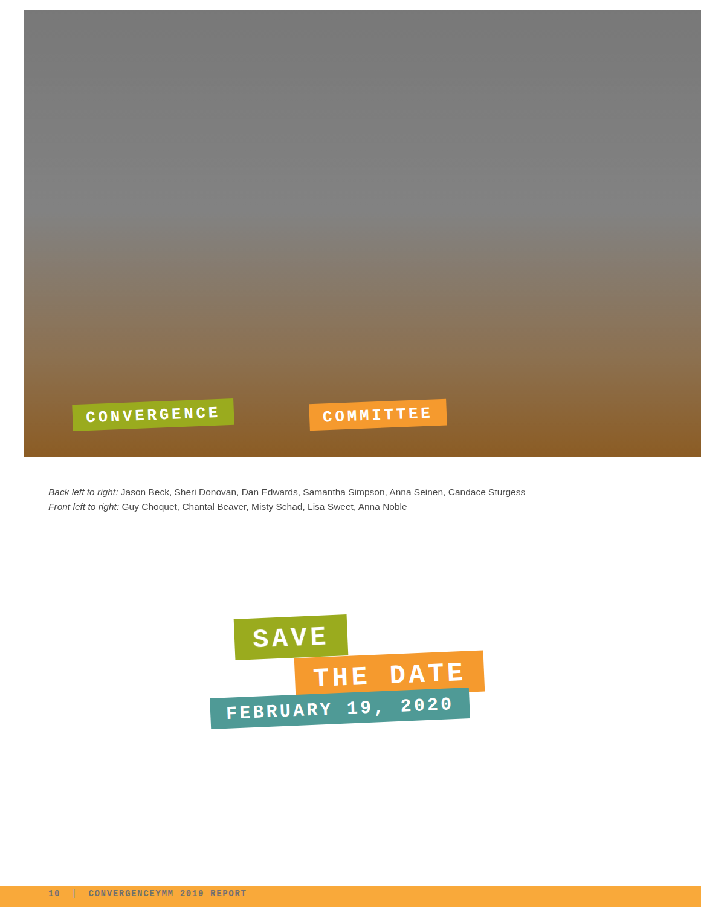Convergence Committee
Back left to right: Jason Beck, Sheri Donovan, Dan Edwards, Samantha Simpson, Anna Seinen, Candace Sturgess
Front left to right: Guy Choquet, Chantal Beaver, Misty Schad, Lisa Sweet, Anna Noble
Save The Date February 19, 2020
10 | ConvergenceYMM 2019 Report